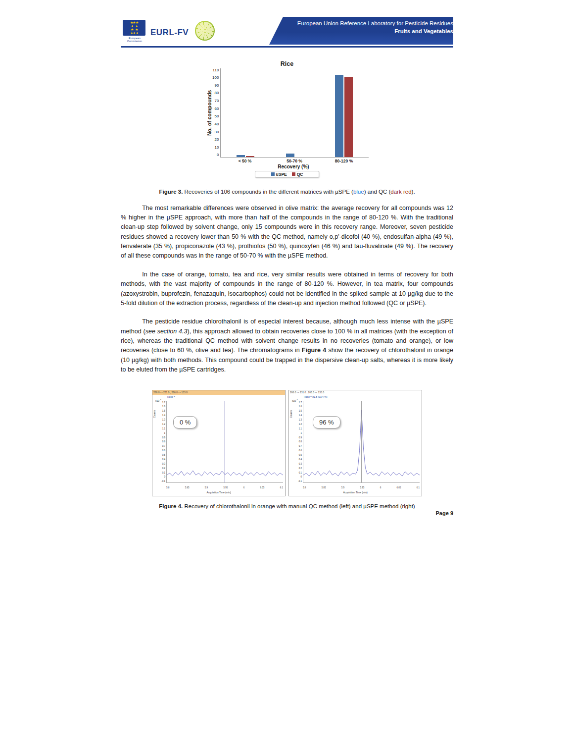★ ★ ★
★ ★
★ ★
★ ★ ★
European
Commission
EURL-FV
European Union Reference Laboratory for Pesticide Residues
Fruits and Vegetables
Rice
No. of compounds
110
100
90
80
70
60
50
40
30
20
10
0
< 50 % 50-70 % 80-120 %
Recovery (%)
uSPE QC
Figure 3. Recoveries of 106 compounds in the different matrices with µSPE (blue) and QC (dark red).
The most remarkable differences were observed in olive matrix: the average recovery for all compounds was 12 % higher in the µSPE approach, with more than half of the compounds in the range of 80-120 %. With the traditional clean-up step followed by solvent change, only 15 compounds were in this recovery range. Moreover, seven pesticide residues showed a recovery lower than 50 % with the QC method, namely o,p'-dicofol (40 %), endosulfan-alpha (49 %), fenvalerate (35 %), propiconazole (43 %), prothiofos (50 %), quinoxyfen (46 %) and tau-fluvalinate (49 %). The recovery of all these compounds was in the range of 50-70 % with the µSPE method.
In the case of orange, tomato, tea and rice, very similar results were obtained in terms of recovery for both methods, with the vast majority of compounds in the range of 80-120 %. However, in tea matrix, four compounds (azoxystrobin, buprofezin, fenazaquin, isocarbophos) could not be identified in the spiked sample at 10 µg/kg due to the 5-fold dilution of the extraction process, regardless of the clean-up and injection method followed (QC or µSPE).
The pesticide residue chlorothalonil is of especial interest because, although much less intense with the µSPE method (see section 4.3), this approach allowed to obtain recoveries close to 100 % in all matrices (with the exception of rice), whereas the traditional QC method with solvent change results in no recoveries (tomato and orange), or low recoveries (close to 60 %, olive and tea). The chromatograms in Figure 4 show the recovery of chlorothalonil in orange (10 µg/kg) with both methods. This compound could be trapped in the dispersive clean-up salts, whereas it is more likely to be eluted from the µSPE cartridges.
266.0 -> 231.0 , 266.0 -> 133.0
Ratio =
Counts
x10 4
1.7
1.6
1.5
1.4
1.3
1.2
1.1
1
0.9
0.8
0.7
0.6
0.5
0.4
0.3
0.2
0.1
0
-0.1
5.85.855.95.9566.056.1
Acquisition Time (min)
0 %
266.0 -> 231.0 , 266.0 -> 133.0
Ratio = 81.8 (93.4 %)
Counts
x10 4
1.7
1.6
1.5
1.4
1.3
1.2
1.1
1
0.9
0.8
0.7
0.6
0.5
0.4
0.3
0.2
0.1
0
-0.1
5.85.855.95.9566.056.1
Acquisition Time (min)
96 %
Figure 4. Recovery of chlorothalonil in orange with manual QC method (left) and µSPE method (right)
Page 9